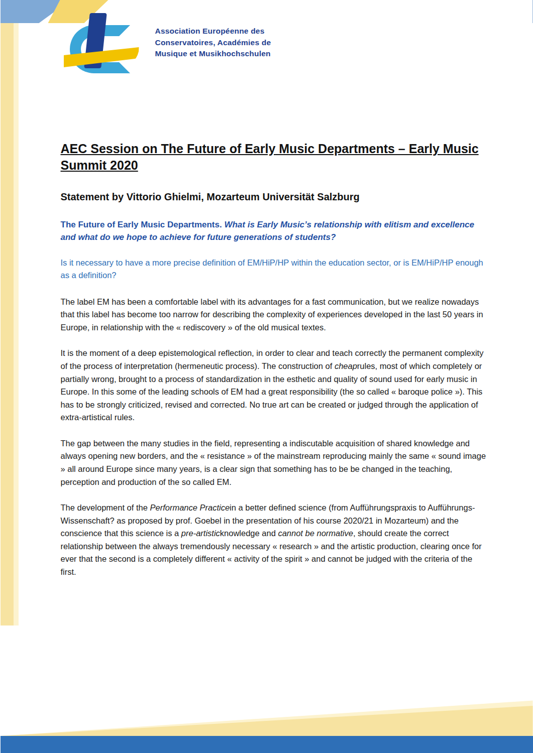Association Européenne des
Conservatoires, Académies de
Musique et Musikhochschulen
AEC Session on The Future of Early Music Departments – Early Music Summit 2020
Statement by Vittorio Ghielmi, Mozarteum Universität Salzburg
The Future of Early Music Departments. What is Early Music’s relationship with elitism and excellence and what do we hope to achieve for future generations of students?
Is it necessary to have a more precise definition of EM/HiP/HP within the education sector, or is EM/HiP/HP enough as a definition?
The label EM has been a comfortable label with its advantages for a fast communication, but we realize nowadays that this label has become too narrow for describing the complexity of experiences developed in the last 50 years in Europe, in relationship with the « rediscovery » of the old musical textes.
It is the moment of a deep epistemological reflection, in order to clear and teach correctly the permanent complexity of the process of interpretation (hermeneutic process). The construction of cheaprules, most of which completely or partially wrong, brought to a process of standardization in the esthetic and quality of sound used for early music in Europe. In this some of the leading schools of EM had a great responsibility (the so called « baroque police »). This has to be strongly criticized, revised and corrected. No true art can be created or judged through the application of extra-artistical rules.
The gap between the many studies in the field, representing a indiscutable acquisition of shared knowledge and always opening new borders, and the « resistance » of the mainstream reproducing mainly the same « sound image » all around Europe since many years, is a clear sign that something has to be be changed in the teaching, perception and production of the so called EM.
The development of the Performance Practicein a better defined science (from Aufführungspraxis to Aufführungs-Wissenschaft? as proposed by prof. Goebel in the presentation of his course 2020/21 in Mozarteum) and the conscience that this science is a pre-artisticknowledge and cannot be normative, should create the correct relationship between the always tremendously necessary « research » and the artistic production, clearing once for ever that the second is a completely different « activity of the spirit » and cannot be judged with the criteria of the first.